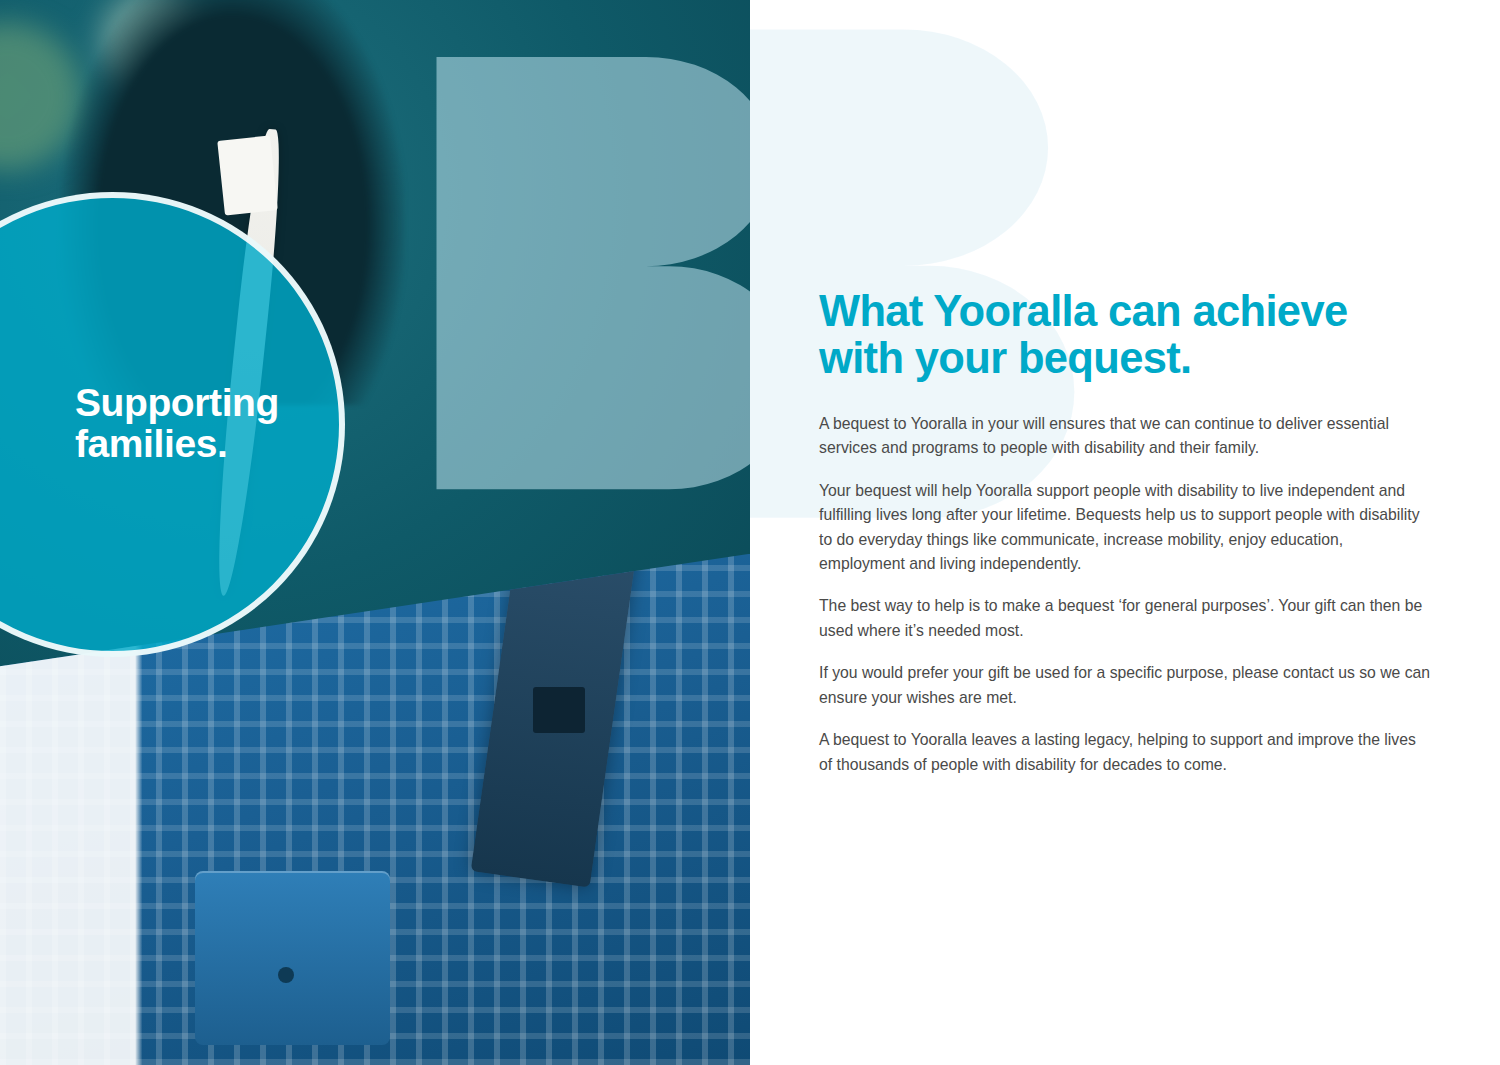Supporting
families.
What Yooralla can achieve
with your bequest.
A bequest to Yooralla in your will ensures that we can continue to deliver essential services and programs to people with disability and their family.
Your bequest will help Yooralla support people with disability to live independent and fulfilling lives long after your lifetime. Bequests help us to support people with disability to do everyday things like communicate, increase mobility, enjoy education, employment and living independently.
The best way to help is to make a bequest ‘for general purposes’. Your gift can then be used where it’s needed most.
If you would prefer your gift be used for a specific purpose, please contact us so we can ensure your wishes are met.
A bequest to Yooralla leaves a lasting legacy, helping to support and improve the lives of thousands of people with disability for decades to come.